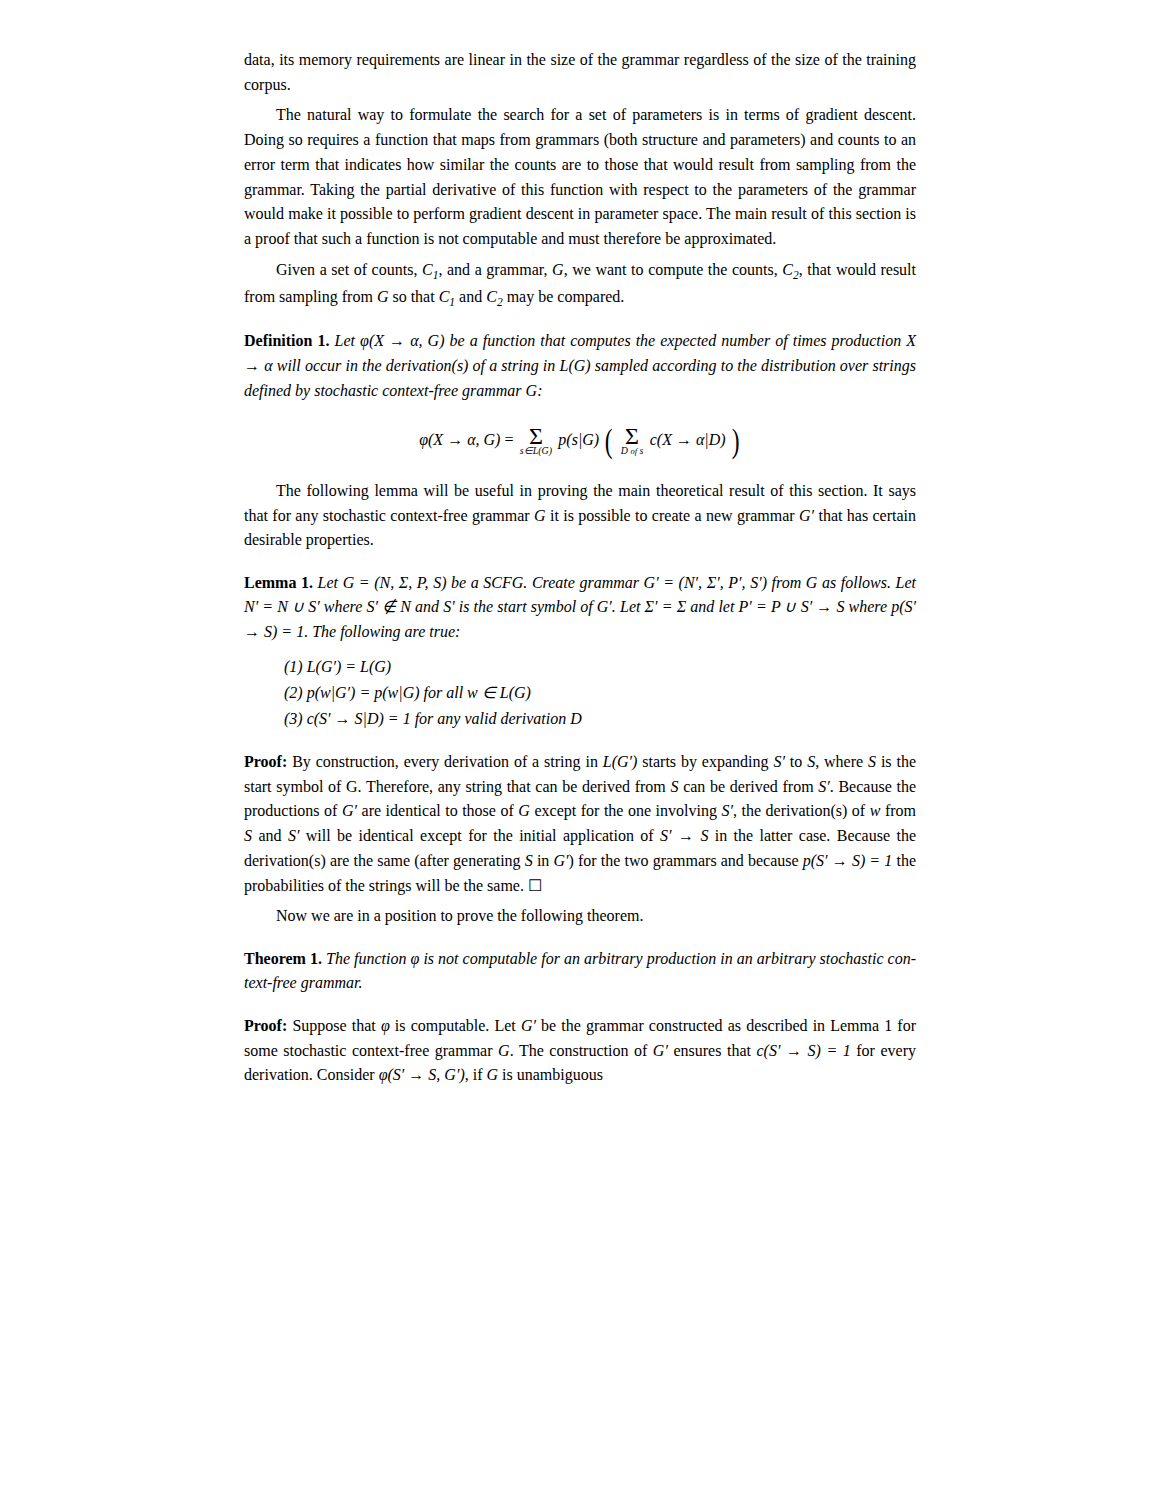data, its memory requirements are linear in the size of the grammar regardless of the size of the training corpus.
The natural way to formulate the search for a set of parameters is in terms of gradient descent. Doing so requires a function that maps from grammars (both structure and parameters) and counts to an error term that indicates how similar the counts are to those that would result from sampling from the grammar. Taking the partial derivative of this function with respect to the parameters of the grammar would make it possible to perform gradient descent in parameter space. The main result of this section is a proof that such a function is not computable and must therefore be approximated.
Given a set of counts, C1, and a grammar, G, we want to compute the counts, C2, that would result from sampling from G so that C1 and C2 may be compared.
Definition 1. Let φ(X → α, G) be a function that computes the expected number of times production X → α will occur in the derivation(s) of a string in L(G) sampled according to the distribution over strings defined by stochastic context-free grammar G:
φ(X → α, G) = Σs∈L(G) p(s|G) ( ΣD of s c(X → α|D) )
The following lemma will be useful in proving the main theoretical result of this section. It says that for any stochastic context-free grammar G it is possible to create a new grammar G′ that has certain desirable properties.
Lemma 1. Let G = (N, Σ, P, S) be a SCFG. Create grammar G′ = (N′, Σ′, P′, S′) from G as follows. Let N′ = N ∪ S′ where S′ ∉ N and S′ is the start symbol of G′. Let Σ′ = Σ and let P′ = P ∪ S′ → S where p(S′ → S) = 1. The following are true:
(1) L(G′) = L(G)
(2) p(w|G′) = p(w|G) for all w ∈ L(G)
(3) c(S′ → S|D) = 1 for any valid derivation D
Proof: By construction, every derivation of a string in L(G′) starts by expanding S′ to S, where S is the start symbol of G. Therefore, any string that can be derived from S can be derived from S′. Because the productions of G′ are identical to those of G except for the one involving S′, the derivation(s) of w from S and S′ will be identical except for the initial application of S′ → S in the latter case. Because the derivation(s) are the same (after generating S in G′) for the two grammars and because p(S′ → S) = 1 the probabilities of the strings will be the same. ☐
Now we are in a position to prove the following theorem.
Theorem 1. The function φ is not computable for an arbitrary production in an arbitrary stochastic context-free grammar.
Proof: Suppose that φ is computable. Let G′ be the grammar constructed as described in Lemma 1 for some stochastic context-free grammar G. The construction of G′ ensures that c(S′ → S) = 1 for every derivation. Consider φ(S′ → S, G′), if G is unambiguous